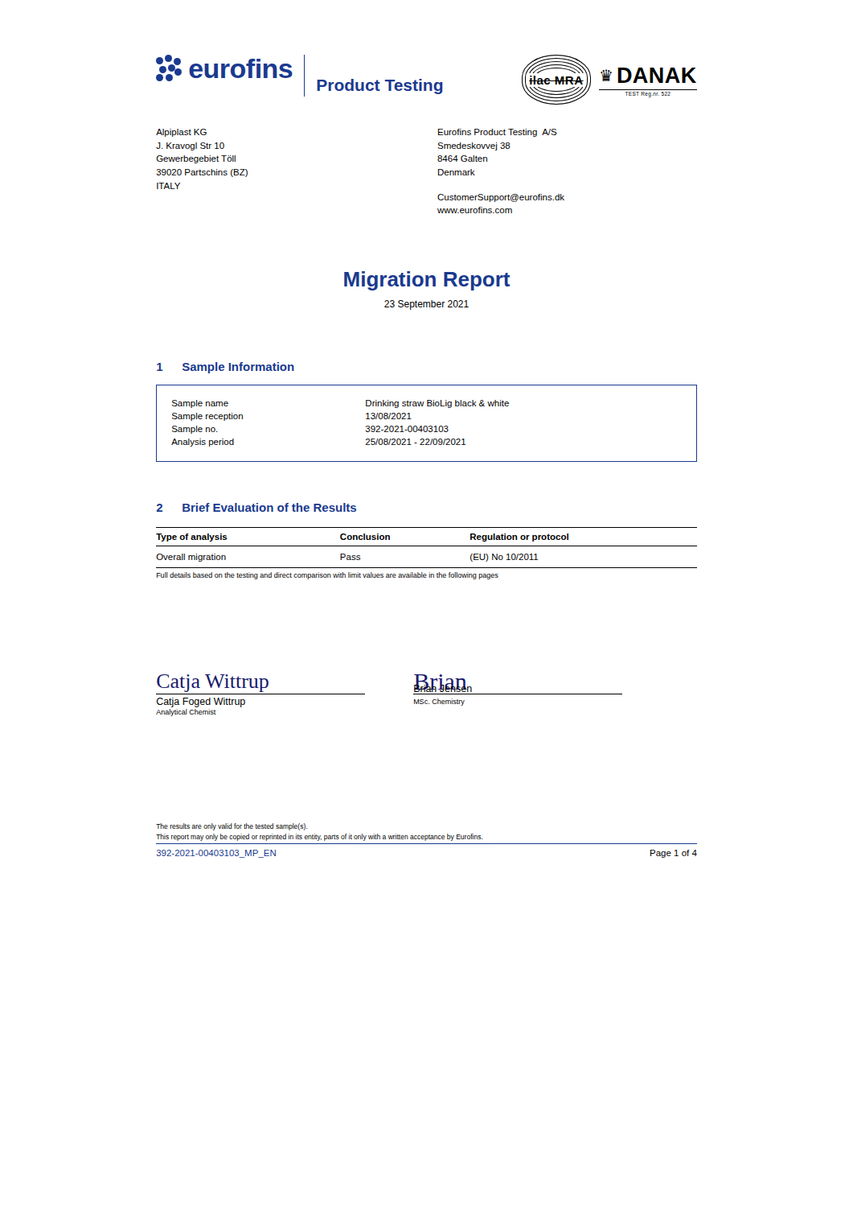eurofins
Product Testing
ilac MRA
♛ DANAK
TEST Reg.nr. 522
Alpiplast KG
J. Kravogl Str 10
Gewerbegebiet Töll
39020 Partschins (BZ)
ITALY
Eurofins Product Testing A/S
Smedeskovvej 38
8464 Galten
Denmark
CustomerSupport@eurofins.dk
www.eurofins.com
Migration Report
23 September 2021
1 Sample Information
| Sample name | Drinking straw BioLig black & white |
| Sample reception | 13/08/2021 |
| Sample no. | 392-2021-00403103 |
| Analysis period | 25/08/2021 - 22/09/2021 |
2 Brief Evaluation of the Results
| Type of analysis | Conclusion | Regulation or protocol |
| --- | --- | --- |
| Overall migration | Pass | (EU) No 10/2011 |
Full details based on the testing and direct comparison with limit values are available in the following pages
Catja Wittrup
Catja Foged Wittrup
Analytical Chemist
Brian
Brian Jensen
MSc. Chemistry
The results are only valid for the tested sample(s).
This report may only be copied or reprinted in its entity, parts of it only with a written acceptance by Eurofins.
392-2021-00403103_MP_EN Page 1 of 4